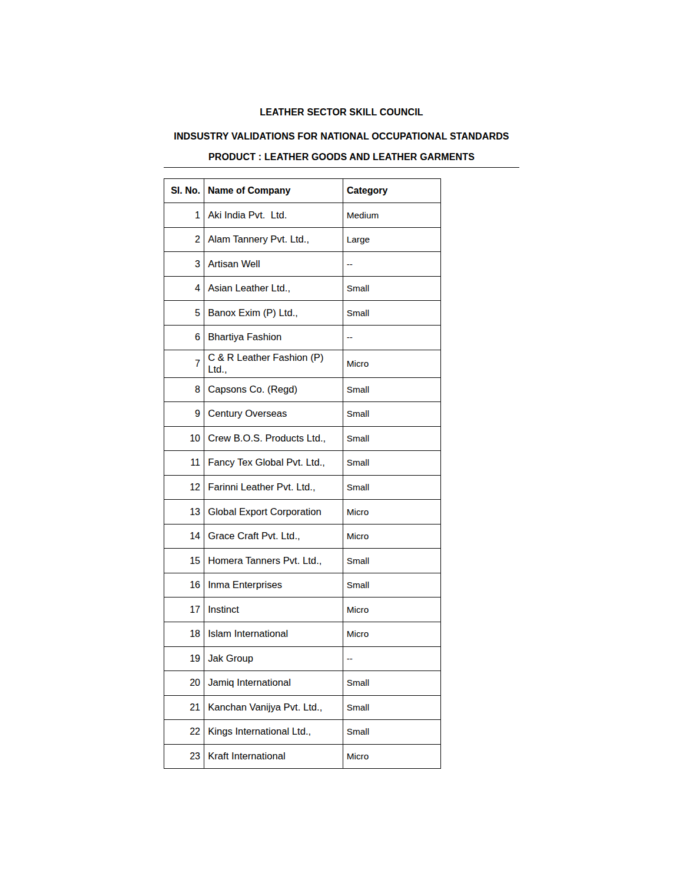LEATHER SECTOR SKILL COUNCIL
INDSUSTRY VALIDATIONS FOR NATIONAL OCCUPATIONAL STANDARDS
PRODUCT : LEATHER GOODS AND LEATHER GARMENTS
| Sl. No. | Name of Company | Category |
| --- | --- | --- |
| 1 | Aki India Pvt. Ltd. | Medium |
| 2 | Alam Tannery Pvt. Ltd., | Large |
| 3 | Artisan Well | -- |
| 4 | Asian Leather Ltd., | Small |
| 5 | Banox Exim (P) Ltd., | Small |
| 6 | Bhartiya Fashion | -- |
| 7 | C & R Leather Fashion (P) Ltd., | Micro |
| 8 | Capsons Co. (Regd) | Small |
| 9 | Century Overseas | Small |
| 10 | Crew B.O.S. Products Ltd., | Small |
| 11 | Fancy Tex Global Pvt. Ltd., | Small |
| 12 | Farinni Leather Pvt. Ltd., | Small |
| 13 | Global Export Corporation | Micro |
| 14 | Grace Craft Pvt. Ltd., | Micro |
| 15 | Homera Tanners Pvt. Ltd., | Small |
| 16 | Inma Enterprises | Small |
| 17 | Instinct | Micro |
| 18 | Islam International | Micro |
| 19 | Jak Group | -- |
| 20 | Jamiq International | Small |
| 21 | Kanchan Vanijya Pvt. Ltd., | Small |
| 22 | Kings International Ltd., | Small |
| 23 | Kraft International | Micro |